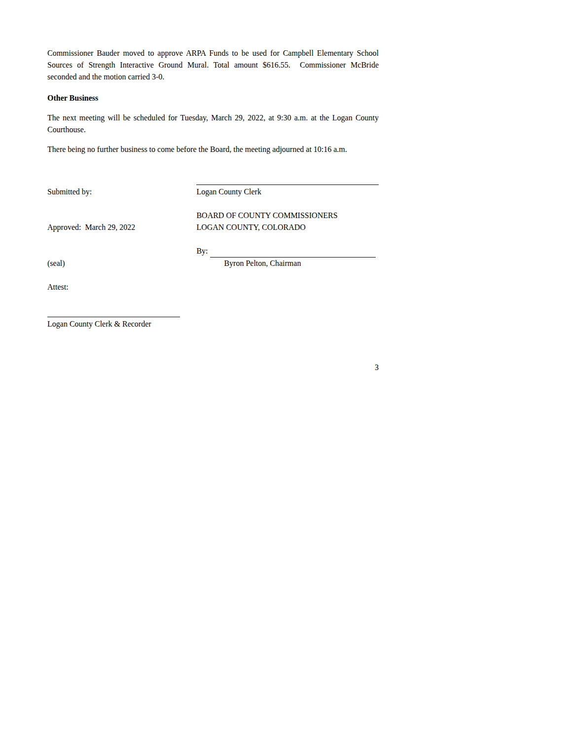Commissioner Bauder moved to approve ARPA Funds to be used for Campbell Elementary School Sources of Strength Interactive Ground Mural. Total amount $616.55. Commissioner McBride seconded and the motion carried 3-0.
Other Business
The next meeting will be scheduled for Tuesday, March 29, 2022, at 9:30 a.m. at the Logan County Courthouse.
There being no further business to come before the Board, the meeting adjourned at 10:16 a.m.
Submitted by:
Logan County Clerk
Approved: March 29, 2022
BOARD OF COUNTY COMMISSIONERS
LOGAN COUNTY, COLORADO
(seal)
By:
Byron Pelton, Chairman
Attest:
Logan County Clerk & Recorder
3